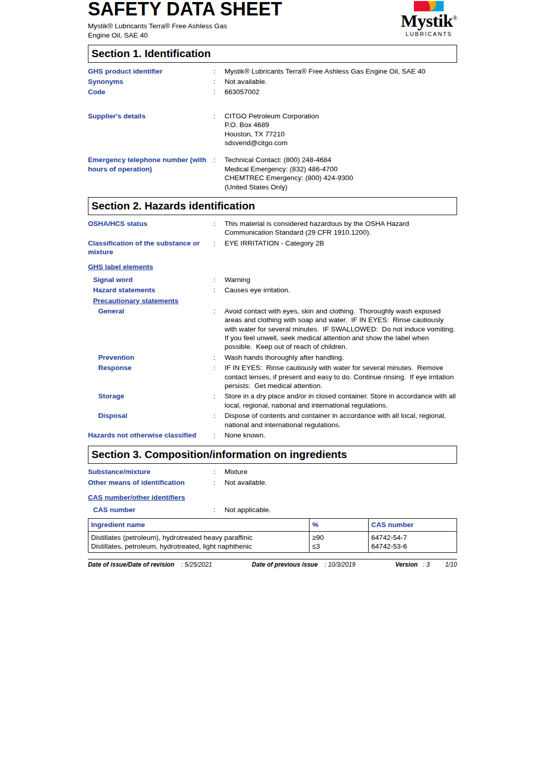SAFETY DATA SHEET
Mystik® Lubricants Terra® Free Ashless Gas
Engine Oil, SAE 40
Mystik®
LUBRICANTS
Section 1. Identification
| GHS product identifier | : | Mystik® Lubricants Terra® Free Ashless Gas Engine Oil, SAE 40 |
| Synonyms | : | Not available. |
| Code | : | 663057002 |
| Supplier's details | : | CITGO Petroleum Corporation P.O. Box 4689 Houston, TX 77210 sdsvend@citgo.com |
| Emergency telephone number (with hours of operation) | : | Technical Contact: (800) 248-4684 Medical Emergency: (832) 486-4700 CHEMTREC Emergency: (800) 424-9300 (United States Only) |
Section 2. Hazards identification
| OSHA/HCS status | : | This material is considered hazardous by the OSHA Hazard Communication Standard (29 CFR 1910.1200). |
| Classification of the substance or mixture | : | EYE IRRITATION - Category 2B |
GHS label elements
| Signal word | : | Warning |
| Hazard statements | : | Causes eye irritation. |
| Precautionary statements | | |
| General | : | Avoid contact with eyes, skin and clothing. Thoroughly wash exposed areas and clothing with soap and water. IF IN EYES: Rinse cautiously with water for several minutes. IF SWALLOWED: Do not induce vomiting. If you feel unwell, seek medical attention and show the label when possible. Keep out of reach of children. |
| Prevention | : | Wash hands thoroughly after handling. |
| Response | : | IF IN EYES: Rinse cautiously with water for several minutes. Remove contact lenses, if present and easy to do. Continue rinsing. If eye irritation persists: Get medical attention. |
| Storage | : | Store in a dry place and/or in closed container. Store in accordance with all local, regional, national and international regulations. |
| Disposal | : | Dispose of contents and container in accordance with all local, regional, national and international regulations. |
| Hazards not otherwise classified | : | None known. |
Section 3. Composition/information on ingredients
| Substance/mixture | : | Mixture |
| Other means of identification | : | Not available. |
CAS number/other identifiers
| CAS number | : | Not applicable. |
| Ingredient name | % | CAS number |
| --- | --- | --- |
| Distillates (petroleum), hydrotreated heavy paraffinic Distillates, petroleum, hydrotreated, light naphthenic | ≥90 ≤3 | 64742-54-7 64742-53-6 |
Date of issue/Date of revision : 5/25/2021
Date of previous issue : 10/3/2019
Version : 3 1/10